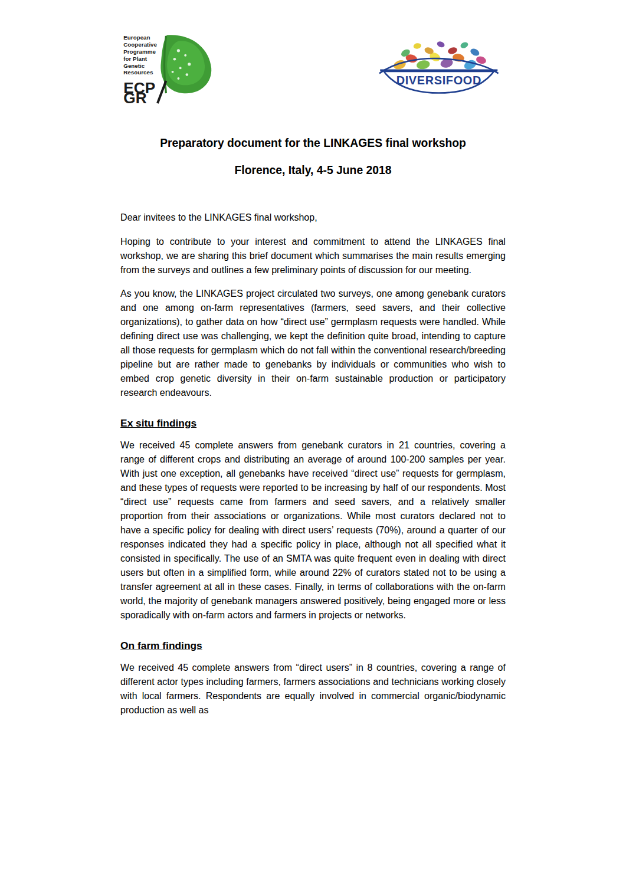European Cooperative Programme for Plant Genetic Resources ECP GR
DIVERSIFOOD
Preparatory document for the LINKAGES final workshop Florence, Italy, 4-5 June 2018
Dear invitees to the LINKAGES final workshop,
Hoping to contribute to your interest and commitment to attend the LINKAGES final workshop, we are sharing this brief document which summarises the main results emerging from the surveys and outlines a few preliminary points of discussion for our meeting.
As you know, the LINKAGES project circulated two surveys, one among genebank curators and one among on-farm representatives (farmers, seed savers, and their collective organizations), to gather data on how “direct use” germplasm requests were handled. While defining direct use was challenging, we kept the definition quite broad, intending to capture all those requests for germplasm which do not fall within the conventional research/breeding pipeline but are rather made to genebanks by individuals or communities who wish to embed crop genetic diversity in their on-farm sustainable production or participatory research endeavours.
Ex situ findings
We received 45 complete answers from genebank curators in 21 countries, covering a range of different crops and distributing an average of around 100-200 samples per year. With just one exception, all genebanks have received “direct use” requests for germplasm, and these types of requests were reported to be increasing by half of our respondents. Most “direct use” requests came from farmers and seed savers, and a relatively smaller proportion from their associations or organizations. While most curators declared not to have a specific policy for dealing with direct users’ requests (70%), around a quarter of our responses indicated they had a specific policy in place, although not all specified what it consisted in specifically. The use of an SMTA was quite frequent even in dealing with direct users but often in a simplified form, while around 22% of curators stated not to be using a transfer agreement at all in these cases. Finally, in terms of collaborations with the on-farm world, the majority of genebank managers answered positively, being engaged more or less sporadically with on-farm actors and farmers in projects or networks.
On farm findings
We received 45 complete answers from “direct users” in 8 countries, covering a range of different actor types including farmers, farmers associations and technicians working closely with local farmers. Respondents are equally involved in commercial organic/biodynamic production as well as